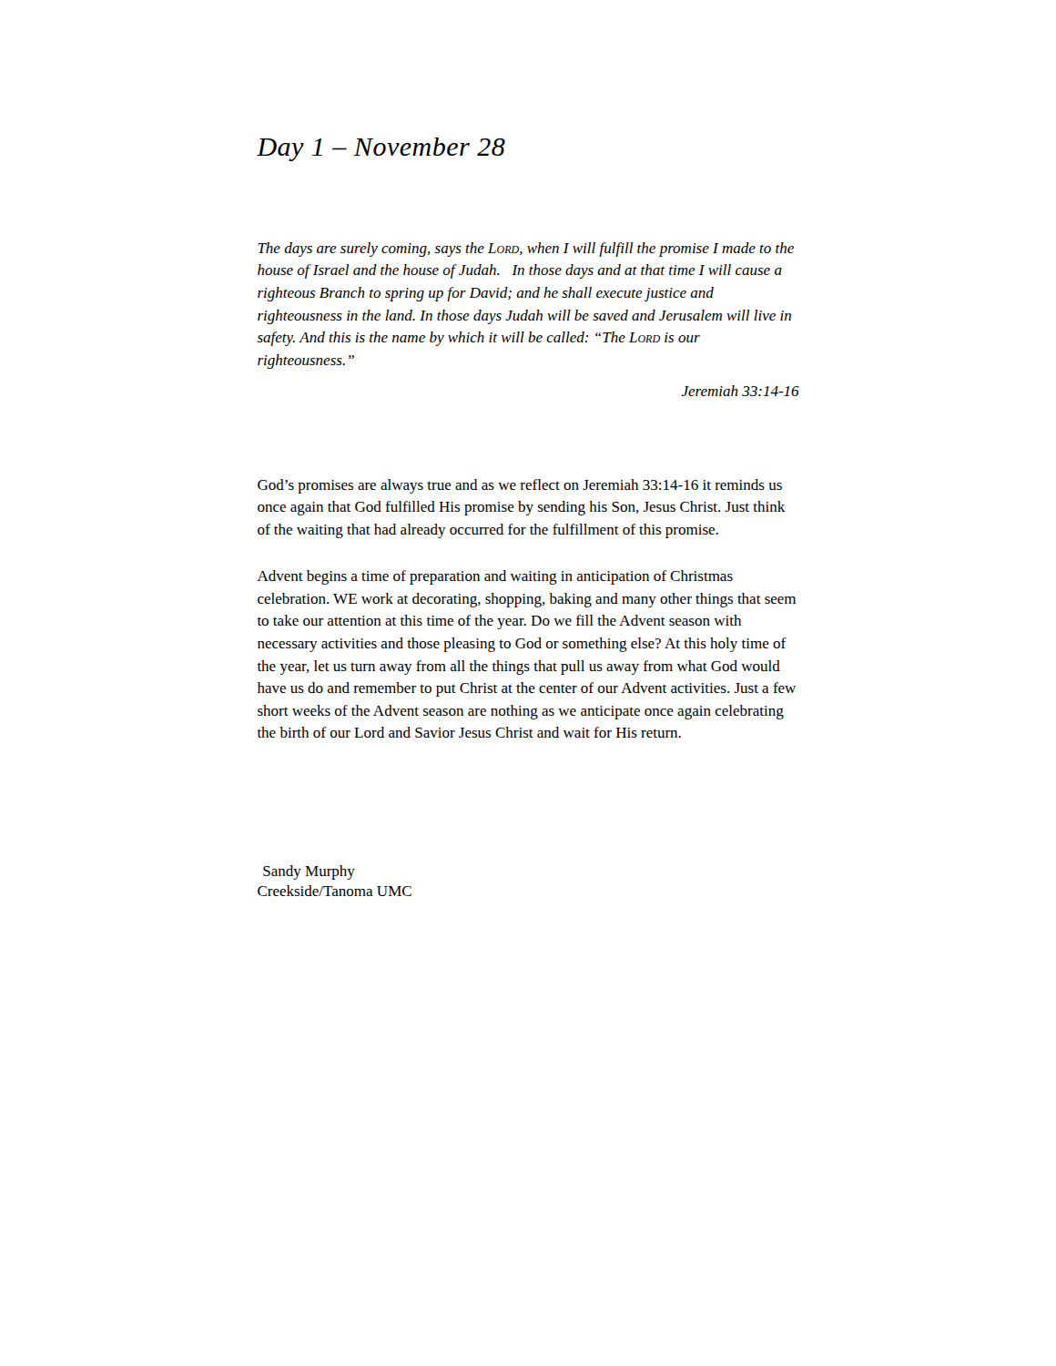Day 1 – November 28
The days are surely coming, says the Lord, when I will fulfill the promise I made to the house of Israel and the house of Judah. In those days and at that time I will cause a righteous Branch to spring up for David; and he shall execute justice and righteousness in the land. In those days Judah will be saved and Jerusalem will live in safety. And this is the name by which it will be called: “The Lord is our righteousness.”
Jeremiah 33:14-16
God’s promises are always true and as we reflect on Jeremiah 33:14-16 it reminds us once again that God fulfilled His promise by sending his Son, Jesus Christ. Just think of the waiting that had already occurred for the fulfillment of this promise.
Advent begins a time of preparation and waiting in anticipation of Christmas celebration. WE work at decorating, shopping, baking and many other things that seem to take our attention at this time of the year. Do we fill the Advent season with necessary activities and those pleasing to God or something else? At this holy time of the year, let us turn away from all the things that pull us away from what God would have us do and remember to put Christ at the center of our Advent activities. Just a few short weeks of the Advent season are nothing as we anticipate once again celebrating the birth of our Lord and Savior Jesus Christ and wait for His return.
Sandy Murphy Creekside/Tanoma UMC